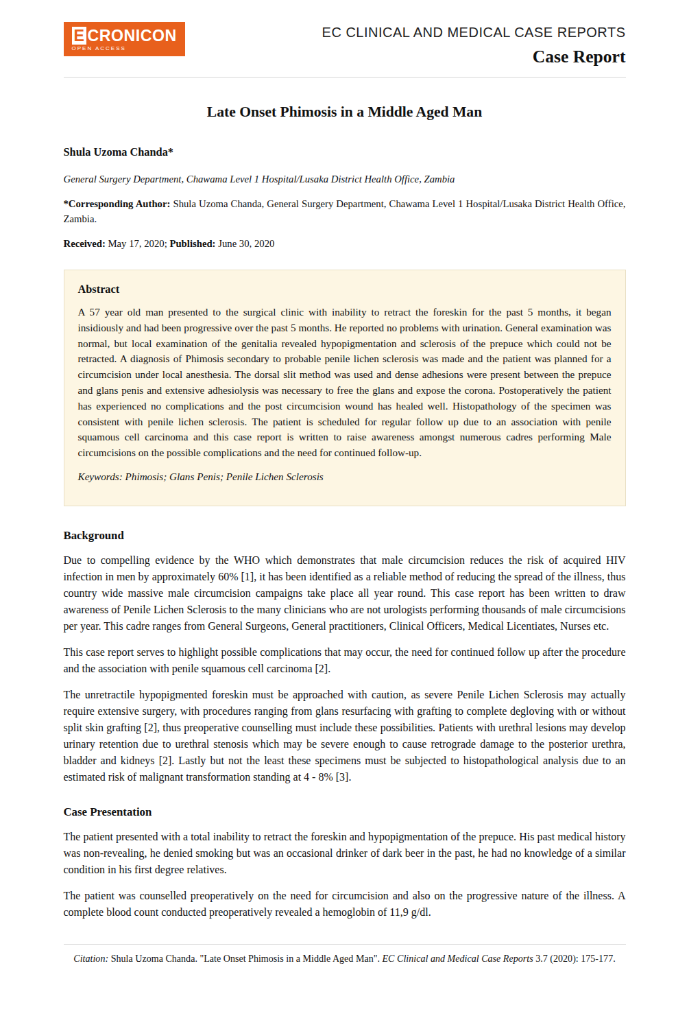ECRONICON OPEN ACCESS
EC CLINICAL AND MEDICAL CASE REPORTS
Case Report
Late Onset Phimosis in a Middle Aged Man
Shula Uzoma Chanda*
General Surgery Department, Chawama Level 1 Hospital/Lusaka District Health Office, Zambia
*Corresponding Author: Shula Uzoma Chanda, General Surgery Department, Chawama Level 1 Hospital/Lusaka District Health Office, Zambia.
Received: May 17, 2020; Published: June 30, 2020
Abstract
A 57 year old man presented to the surgical clinic with inability to retract the foreskin for the past 5 months, it began insidiously and had been progressive over the past 5 months. He reported no problems with urination. General examination was normal, but local examination of the genitalia revealed hypopigmentation and sclerosis of the prepuce which could not be retracted. A diagnosis of Phimosis secondary to probable penile lichen sclerosis was made and the patient was planned for a circumcision under local anesthesia. The dorsal slit method was used and dense adhesions were present between the prepuce and glans penis and extensive adhesiolysis was necessary to free the glans and expose the corona. Postoperatively the patient has experienced no complications and the post circumcision wound has healed well. Histopathology of the specimen was consistent with penile lichen sclerosis. The patient is scheduled for regular follow up due to an association with penile squamous cell carcinoma and this case report is written to raise awareness amongst numerous cadres performing Male circumcisions on the possible complications and the need for continued follow-up.
Keywords: Phimosis; Glans Penis; Penile Lichen Sclerosis
Background
Due to compelling evidence by the WHO which demonstrates that male circumcision reduces the risk of acquired HIV infection in men by approximately 60% [1], it has been identified as a reliable method of reducing the spread of the illness, thus country wide massive male circumcision campaigns take place all year round. This case report has been written to draw awareness of Penile Lichen Sclerosis to the many clinicians who are not urologists performing thousands of male circumcisions per year. This cadre ranges from General Surgeons, General practitioners, Clinical Officers, Medical Licentiates, Nurses etc.
This case report serves to highlight possible complications that may occur, the need for continued follow up after the procedure and the association with penile squamous cell carcinoma [2].
The unretractile hypopigmented foreskin must be approached with caution, as severe Penile Lichen Sclerosis may actually require extensive surgery, with procedures ranging from glans resurfacing with grafting to complete degloving with or without split skin grafting [2], thus preoperative counselling must include these possibilities. Patients with urethral lesions may develop urinary retention due to urethral stenosis which may be severe enough to cause retrograde damage to the posterior urethra, bladder and kidneys [2]. Lastly but not the least these specimens must be subjected to histopathological analysis due to an estimated risk of malignant transformation standing at 4 - 8% [3].
Case Presentation
The patient presented with a total inability to retract the foreskin and hypopigmentation of the prepuce. His past medical history was non-revealing, he denied smoking but was an occasional drinker of dark beer in the past, he had no knowledge of a similar condition in his first degree relatives.
The patient was counselled preoperatively on the need for circumcision and also on the progressive nature of the illness. A complete blood count conducted preoperatively revealed a hemoglobin of 11,9 g/dl.
Citation: Shula Uzoma Chanda. "Late Onset Phimosis in a Middle Aged Man". EC Clinical and Medical Case Reports 3.7 (2020): 175-177.